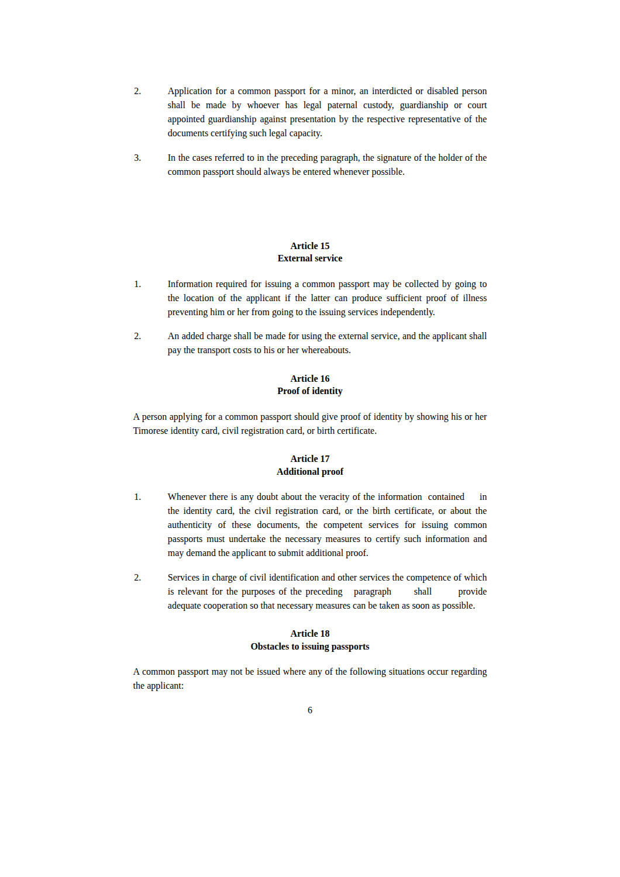2.
Application for a common passport for a minor, an interdicted or disabled person shall be made by whoever has legal paternal custody, guardianship or court appointed guardianship against presentation by the respective representative of the documents certifying such legal capacity.
3.
In the cases referred to in the preceding paragraph, the signature of the holder of the common passport should always be entered whenever possible.
Article 15
External service
1.
Information required for issuing a common passport may be collected by going to the location of the applicant if the latter can produce sufficient proof of illness preventing him or her from going to the issuing services independently.
2.
An added charge shall be made for using the external service, and the applicant shall pay the transport costs to his or her whereabouts.
Article 16
Proof of identity
A person applying for a common passport should give proof of identity by showing his or her Timorese identity card, civil registration card, or birth certificate.
Article 17
Additional proof
1.
Whenever there is any doubt about the veracity of the information contained in the identity card, the civil registration card, or the birth certificate, or about the authenticity of these documents, the competent services for issuing common passports must undertake the necessary measures to certify such information and may demand the applicant to submit additional proof.
2.
Services in charge of civil identification and other services the competence of which is relevant for the purposes of the preceding paragraph shall provide adequate cooperation so that necessary measures can be taken as soon as possible.
Article 18
Obstacles to issuing passports
A common passport may not be issued where any of the following situations occur regarding the applicant:
6